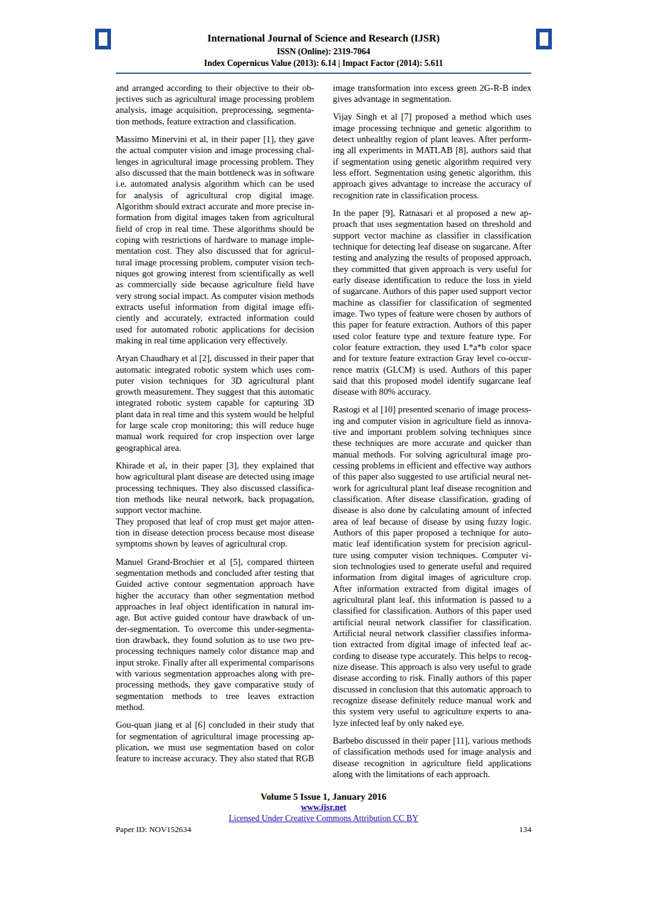International Journal of Science and Research (IJSR)
ISSN (Online): 2319-7064
Index Copernicus Value (2013): 6.14 | Impact Factor (2014): 5.611
and arranged according to their objective to their objectives such as agricultural image processing problem analysis, image acquisition, preprocessing, segmentation methods, feature extraction and classification.
Massimo Minervini et al, in their paper [1], they gave the actual computer vision and image processing challenges in agricultural image processing problem. They also discussed that the main bottleneck was in software i.e. automated analysis algorithm which can be used for analysis of agricultural crop digital image. Algorithm should extract accurate and more precise information from digital images taken from agricultural field of crop in real time. These algorithms should be coping with restrictions of hardware to manage implementation cost. They also discussed that for agricultural image processing problem, computer vision techniques got growing interest from scientifically as well as commercially side because agriculture field have very strong social impact. As computer vision methods extracts useful information from digital image efficiently and accurately, extracted information could used for automated robotic applications for decision making in real time application very effectively.
Aryan Chaudhary et al [2], discussed in their paper that automatic integrated robotic system which uses computer vision techniques for 3D agricultural plant growth measurement. They suggest that this automatic integrated robotic system capable for capturing 3D plant data in real time and this system would be helpful for large scale crop monitoring; this will reduce huge manual work required for crop inspection over large geographical area.
Khirade et al, in their paper [3], they explained that how agricultural plant disease are detected using image processing techniques. They also discussed classification methods like neural network, back propagation, support vector machine.
They proposed that leaf of crop must get major attention in disease detection process because most disease symptoms shown by leaves of agricultural crop.
Manuel Grand-Brochier et al [5], compared thirteen segmentation methods and concluded after testing that Guided active contour segmentation approach have higher the accuracy than other segmentation method approaches in leaf object identification in natural image. But active guided contour have drawback of under-segmentation. To overcome this under-segmentation drawback, they found solution as to use two preprocessing techniques namely color distance map and input stroke. Finally after all experimental comparisons with various segmentation approaches along with preprocessing methods, they gave comparative study of segmentation methods to tree leaves extraction method.
Gou-quan jiang et al [6] concluded in their study that for segmentation of agricultural image processing application, we must use segmentation based on color feature to increase accuracy. They also stated that RGB image transformation into excess green 2G-R-B index gives advantage in segmentation.
Vijay Singh et al [7] proposed a method which uses image processing technique and genetic algorithm to detect unhealthy region of plant leaves. After performing all experiments in MATLAB [8], authors said that if segmentation using genetic algorithm required very less effort. Segmentation using genetic algorithm, this approach gives advantage to increase the accuracy of recognition rate in classification process.
In the paper [9], Ratnasari et al proposed a new approach that uses segmentation based on threshold and support vector machine as classifier in classification technique for detecting leaf disease on sugarcane. After testing and analyzing the results of proposed approach, they committed that given approach is very useful for early disease identification to reduce the loss in yield of sugarcane. Authors of this paper used support vector machine as classifier for classification of segmented image. Two types of feature were chosen by authors of this paper for feature extraction. Authors of this paper used color feature type and texture feature type. For color feature extraction, they used L*a*b color space and for texture feature extraction Gray level co-occurrence matrix (GLCM) is used. Authors of this paper said that this proposed model identify sugarcane leaf disease with 80% accuracy.
Rastogi et al [10] presented scenario of image processing and computer vision in agriculture field as innovative and important problem solving techniques since these techniques are more accurate and quicker than manual methods. For solving agricultural image processing problems in efficient and effective way authors of this paper also suggested to use artificial neural network for agricultural plant leaf disease recognition and classification. After disease classification, grading of disease is also done by calculating amount of infected area of leaf because of disease by using fuzzy logic. Authors of this paper proposed a technique for automatic leaf identification system for precision agriculture using computer vision techniques. Computer vision technologies used to generate useful and required information from digital images of agriculture crop. After information extracted from digital images of agricultural plant leaf, this information is passed to a classified for classification. Authors of this paper used artificial neural network classifier for classification. Artificial neural network classifier classifies information extracted from digital image of infected leaf according to disease type accurately. This helps to recognize disease. This approach is also very useful to grade disease according to risk. Finally authors of this paper discussed in conclusion that this automatic approach to recognize disease definitely reduce manual work and this system very useful to agriculture experts to analyze infected leaf by only naked eye.
Barbebo discussed in their paper [11], various methods of classification methods used for image analysis and disease recognition in agriculture field applications along with the limitations of each approach.
Volume 5 Issue 1, January 2016
www.ijsr.net
Licensed Under Creative Commons Attribution CC BY
Paper ID: NOV152634 134